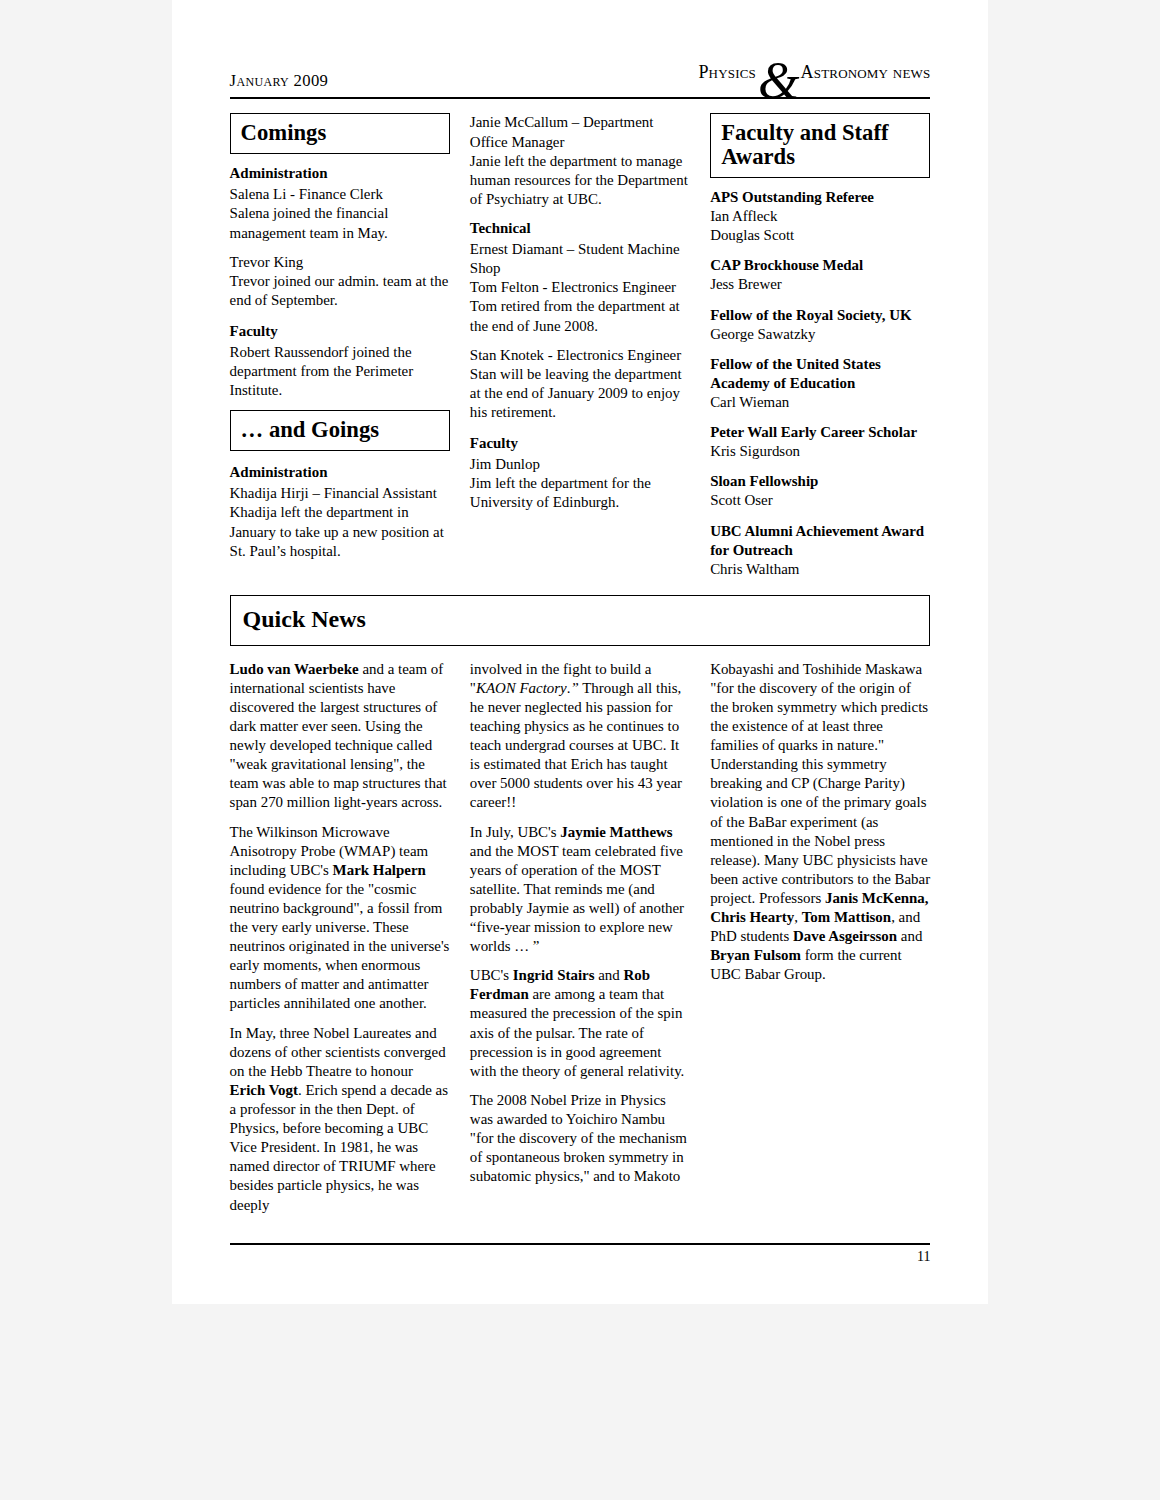January 2009
Physics&Astronomy news
Comings
Administration
Salena Li - Finance Clerk
Salena joined the financial management team in May.
Trevor King
Trevor joined our admin. team at the end of September.
Faculty
Robert Raussendorf joined the department from the Perimeter Institute.
… and Goings
Administration
Khadija Hirji – Financial Assistant
Khadija left the department in January to take up a new position at St. Paul’s hospital.
Janie McCallum – Department Office Manager
Janie left the department to manage human resources for the Department of Psychiatry at UBC.
Technical
Ernest Diamant – Student Machine Shop
Tom Felton - Electronics Engineer
Tom retired from the department at the end of June 2008.
Stan Knotek - Electronics Engineer
Stan will be leaving the department at the end of January 2009 to enjoy his retirement.
Faculty
Jim Dunlop
Jim left the department for the University of Edinburgh.
Faculty and Staff Awards
APS Outstanding Referee
Ian Affleck
Douglas Scott
CAP Brockhouse Medal
Jess Brewer
Fellow of the Royal Society, UK
George Sawatzky
Fellow of the United States Academy of Education
Carl Wieman
Peter Wall Early Career Scholar
Kris Sigurdson
Sloan Fellowship
Scott Oser
UBC Alumni Achievement Award for Outreach
Chris Waltham
Quick News
Ludo van Waerbeke and a team of international scientists have discovered the largest structures of dark matter ever seen. Using the newly developed technique called "weak gravitational lensing", the team was able to map structures that span 270 million light-years across.
The Wilkinson Microwave Anisotropy Probe (WMAP) team including UBC's Mark Halpern found evidence for the "cosmic neutrino background", a fossil from the very early universe. These neutrinos originated in the universe's early moments, when enormous numbers of matter and antimatter particles annihilated one another.
In May, three Nobel Laureates and dozens of other scientists converged on the Hebb Theatre to honour Erich Vogt. Erich spend a decade as a professor in the then Dept. of Physics, before becoming a UBC Vice President. In 1981, he was named director of TRIUMF where besides particle physics, he was deeply
involved in the fight to build a "KAON Factory.” Through all this, he never neglected his passion for teaching physics as he continues to teach undergrad courses at UBC. It is estimated that Erich has taught over 5000 students over his 43 year career!!
In July, UBC's Jaymie Matthews and the MOST team celebrated five years of operation of the MOST satellite. That reminds me (and probably Jaymie as well) of another “five-year mission to explore new worlds … ”
UBC's Ingrid Stairs and Rob Ferdman are among a team that measured the precession of the spin axis of the pulsar. The rate of precession is in good agreement with the theory of general relativity.
The 2008 Nobel Prize in Physics was awarded to Yoichiro Nambu "for the discovery of the mechanism of spontaneous broken symmetry in subatomic physics," and to Makoto
Kobayashi and Toshihide Maskawa "for the discovery of the origin of the broken symmetry which predicts the existence of at least three families of quarks in nature." Understanding this symmetry breaking and CP (Charge Parity) violation is one of the primary goals of the BaBar experiment (as mentioned in the Nobel press release). Many UBC physicists have been active contributors to the Babar project. Professors Janis McKenna, Chris Hearty, Tom Mattison, and PhD students Dave Asgeirsson and Bryan Fulsom form the current UBC Babar Group.
11